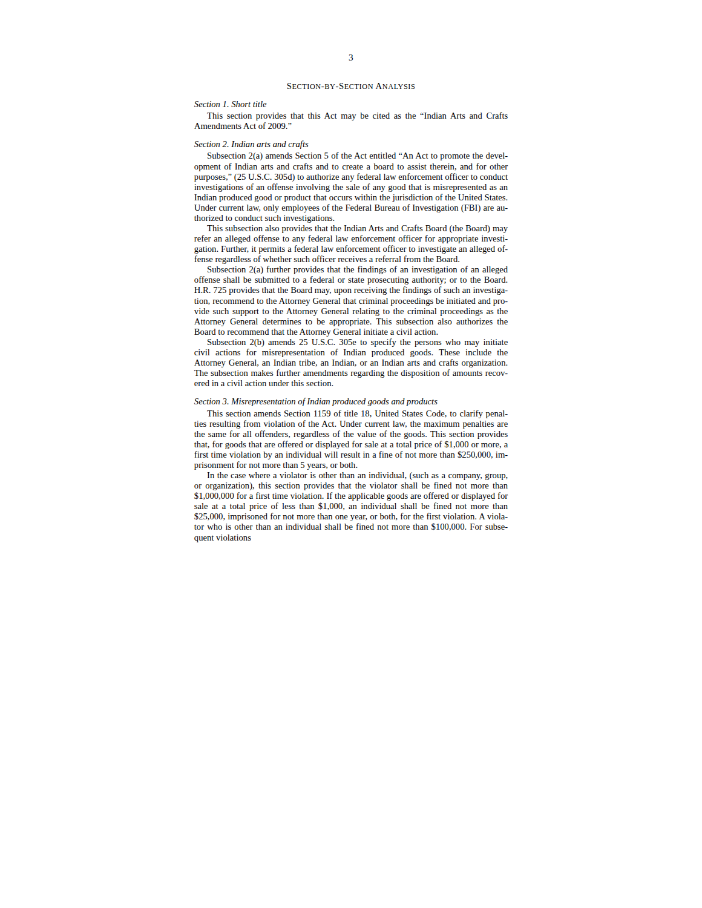3
SECTION-BY-SECTION ANALYSIS
Section 1. Short title
This section provides that this Act may be cited as the “Indian Arts and Crafts Amendments Act of 2009.”
Section 2. Indian arts and crafts
Subsection 2(a) amends Section 5 of the Act entitled “An Act to promote the development of Indian arts and crafts and to create a board to assist therein, and for other purposes,” (25 U.S.C. 305d) to authorize any federal law enforcement officer to conduct investigations of an offense involving the sale of any good that is misrepresented as an Indian produced good or product that occurs within the jurisdiction of the United States. Under current law, only employees of the Federal Bureau of Investigation (FBI) are authorized to conduct such investigations.
This subsection also provides that the Indian Arts and Crafts Board (the Board) may refer an alleged offense to any federal law enforcement officer for appropriate investigation. Further, it permits a federal law enforcement officer to investigate an alleged offense regardless of whether such officer receives a referral from the Board.
Subsection 2(a) further provides that the findings of an investigation of an alleged offense shall be submitted to a federal or state prosecuting authority; or to the Board. H.R. 725 provides that the Board may, upon receiving the findings of such an investigation, recommend to the Attorney General that criminal proceedings be initiated and provide such support to the Attorney General relating to the criminal proceedings as the Attorney General determines to be appropriate. This subsection also authorizes the Board to recommend that the Attorney General initiate a civil action.
Subsection 2(b) amends 25 U.S.C. 305e to specify the persons who may initiate civil actions for misrepresentation of Indian produced goods. These include the Attorney General, an Indian tribe, an Indian, or an Indian arts and crafts organization. The subsection makes further amendments regarding the disposition of amounts recovered in a civil action under this section.
Section 3. Misrepresentation of Indian produced goods and products
This section amends Section 1159 of title 18, United States Code, to clarify penalties resulting from violation of the Act. Under current law, the maximum penalties are the same for all offenders, regardless of the value of the goods. This section provides that, for goods that are offered or displayed for sale at a total price of $1,000 or more, a first time violation by an individual will result in a fine of not more than $250,000, imprisonment for not more than 5 years, or both.
In the case where a violator is other than an individual, (such as a company, group, or organization), this section provides that the violator shall be fined not more than $1,000,000 for a first time violation. If the applicable goods are offered or displayed for sale at a total price of less than $1,000, an individual shall be fined not more than $25,000, imprisoned for not more than one year, or both, for the first violation. A violator who is other than an individual shall be fined not more than $100,000. For subsequent violations